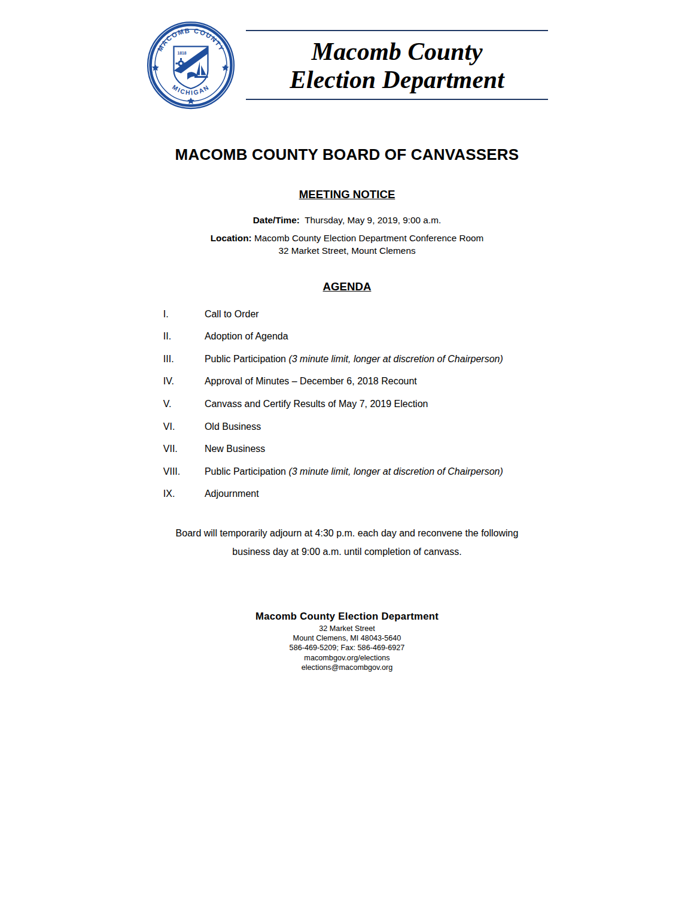MACOMB COUNTY MICHIGAN 1818
Macomb County
Election Department
MACOMB COUNTY BOARD OF CANVASSERS
MEETING NOTICE
Date/Time: Thursday, May 9, 2019, 9:00 a.m.
Location: Macomb County Election Department Conference Room
32 Market Street, Mount Clemens
AGENDA
I. Call to Order
II. Adoption of Agenda
III. Public Participation (3 minute limit, longer at discretion of Chairperson)
IV. Approval of Minutes – December 6, 2018 Recount
V. Canvass and Certify Results of May 7, 2019 Election
VI. Old Business
VII. New Business
VIII. Public Participation (3 minute limit, longer at discretion of Chairperson)
IX. Adjournment
Board will temporarily adjourn at 4:30 p.m. each day and reconvene the following business day at 9:00 a.m. until completion of canvass.
Macomb County Election Department
32 Market Street
Mount Clemens, MI 48043-5640
586-469-5209; Fax: 586-469-6927
macombgov.org/elections
elections@macombgov.org